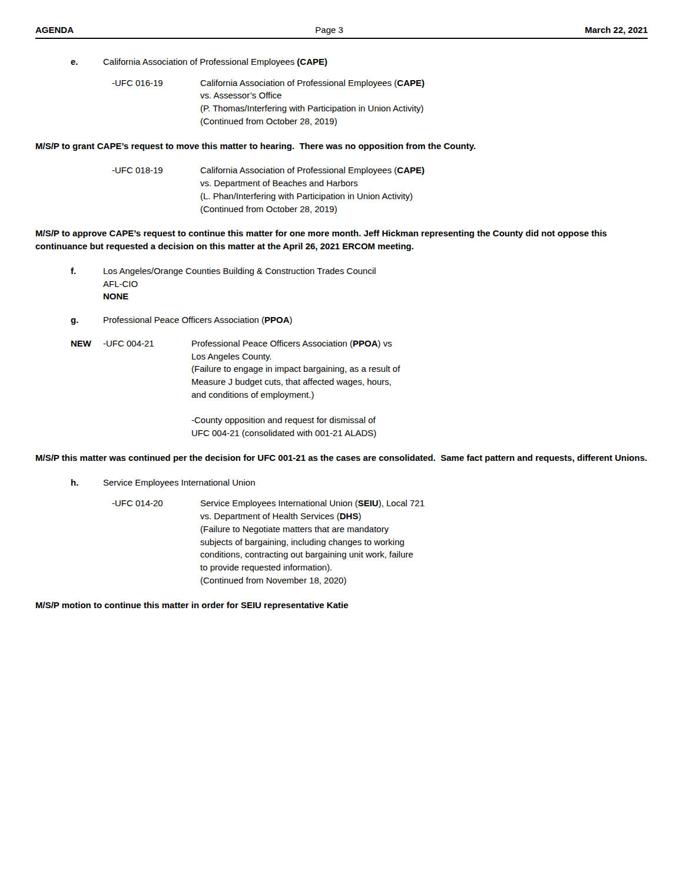AGENDA
Page 3
March 22, 2021
e.
California Association of Professional Employees (CAPE)
-UFC 016-19
California Association of Professional Employees (CAPE)
vs. Assessor’s Office
(P. Thomas/Interfering with Participation in Union Activity)
(Continued from October 28, 2019)
M/S/P to grant CAPE’s request to move this matter to hearing. There was no opposition from the County.
-UFC 018-19
California Association of Professional Employees (CAPE)
vs. Department of Beaches and Harbors
(L. Phan/Interfering with Participation in Union Activity)
(Continued from October 28, 2019)
M/S/P to approve CAPE’s request to continue this matter for one more month. Jeff Hickman representing the County did not oppose this continuance but requested a decision on this matter at the April 26, 2021 ERCOM meeting.
f.
Los Angeles/Orange Counties Building & Construction Trades Council
AFL-CIO
NONE
g.
Professional Peace Officers Association (PPOA)
NEW
-UFC 004-21
Professional Peace Officers Association (PPOA) vs
Los Angeles County.
(Failure to engage in impact bargaining, as a result of
Measure J budget cuts, that affected wages, hours,
and conditions of employment.)
-County opposition and request for dismissal of
UFC 004-21 (consolidated with 001-21 ALADS)
M/S/P this matter was continued per the decision for UFC 001-21 as the cases are consolidated. Same fact pattern and requests, different Unions.
h.
Service Employees International Union
-UFC 014-20
Service Employees International Union (SEIU), Local 721
vs. Department of Health Services (DHS)
(Failure to Negotiate matters that are mandatory
subjects of bargaining, including changes to working
conditions, contracting out bargaining unit work, failure
to provide requested information).
(Continued from November 18, 2020)
M/S/P motion to continue this matter in order for SEIU representative Katie